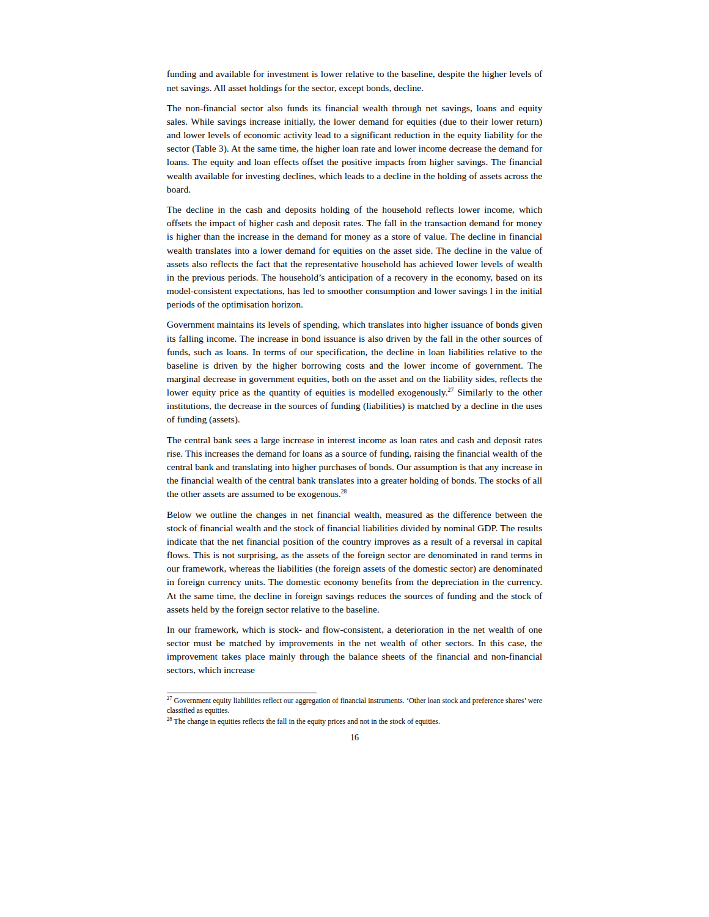funding and available for investment is lower relative to the baseline, despite the higher levels of net savings. All asset holdings for the sector, except bonds, decline.
The non-financial sector also funds its financial wealth through net savings, loans and equity sales. While savings increase initially, the lower demand for equities (due to their lower return) and lower levels of economic activity lead to a significant reduction in the equity liability for the sector (Table 3). At the same time, the higher loan rate and lower income decrease the demand for loans. The equity and loan effects offset the positive impacts from higher savings. The financial wealth available for investing declines, which leads to a decline in the holding of assets across the board.
The decline in the cash and deposits holding of the household reflects lower income, which offsets the impact of higher cash and deposit rates. The fall in the transaction demand for money is higher than the increase in the demand for money as a store of value. The decline in financial wealth translates into a lower demand for equities on the asset side. The decline in the value of assets also reflects the fact that the representative household has achieved lower levels of wealth in the previous periods. The household’s anticipation of a recovery in the economy, based on its model-consistent expectations, has led to smoother consumption and lower savings l in the initial periods of the optimisation horizon.
Government maintains its levels of spending, which translates into higher issuance of bonds given its falling income. The increase in bond issuance is also driven by the fall in the other sources of funds, such as loans. In terms of our specification, the decline in loan liabilities relative to the baseline is driven by the higher borrowing costs and the lower income of government. The marginal decrease in government equities, both on the asset and on the liability sides, reflects the lower equity price as the quantity of equities is modelled exogenously.27 Similarly to the other institutions, the decrease in the sources of funding (liabilities) is matched by a decline in the uses of funding (assets).
The central bank sees a large increase in interest income as loan rates and cash and deposit rates rise. This increases the demand for loans as a source of funding, raising the financial wealth of the central bank and translating into higher purchases of bonds. Our assumption is that any increase in the financial wealth of the central bank translates into a greater holding of bonds. The stocks of all the other assets are assumed to be exogenous.28
Below we outline the changes in net financial wealth, measured as the difference between the stock of financial wealth and the stock of financial liabilities divided by nominal GDP. The results indicate that the net financial position of the country improves as a result of a reversal in capital flows. This is not surprising, as the assets of the foreign sector are denominated in rand terms in our framework, whereas the liabilities (the foreign assets of the domestic sector) are denominated in foreign currency units. The domestic economy benefits from the depreciation in the currency. At the same time, the decline in foreign savings reduces the sources of funding and the stock of assets held by the foreign sector relative to the baseline.
In our framework, which is stock- and flow-consistent, a deterioration in the net wealth of one sector must be matched by improvements in the net wealth of other sectors. In this case, the improvement takes place mainly through the balance sheets of the financial and non-financial sectors, which increase
27 Government equity liabilities reflect our aggregation of financial instruments. ‘Other loan stock and preference shares’ were classified as equities.
28 The change in equities reflects the fall in the equity prices and not in the stock of equities.
16